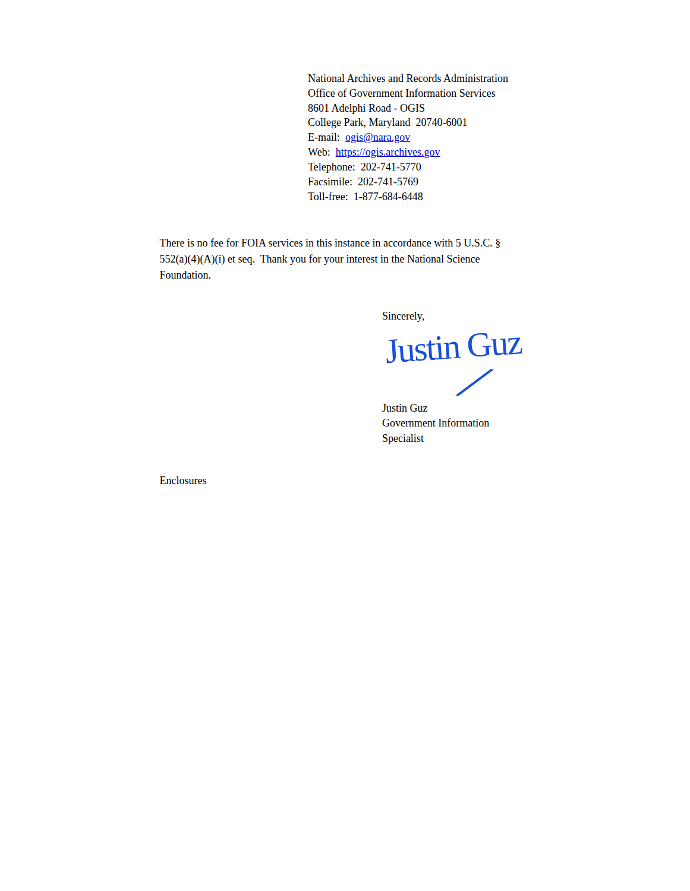National Archives and Records Administration
Office of Government Information Services
8601 Adelphi Road - OGIS
College Park, Maryland 20740-6001
E-mail: ogis@nara.gov
Web: https://ogis.archives.gov
Telephone: 202-741-5770
Facsimile: 202-741-5769
Toll-free: 1-877-684-6448
There is no fee for FOIA services in this instance in accordance with 5 U.S.C. § 552(a)(4)(A)(i) et seq. Thank you for your interest in the National Science Foundation.
Sincerely,
Justin Guz ⁄
Justin Guz
Government Information Specialist
Enclosures